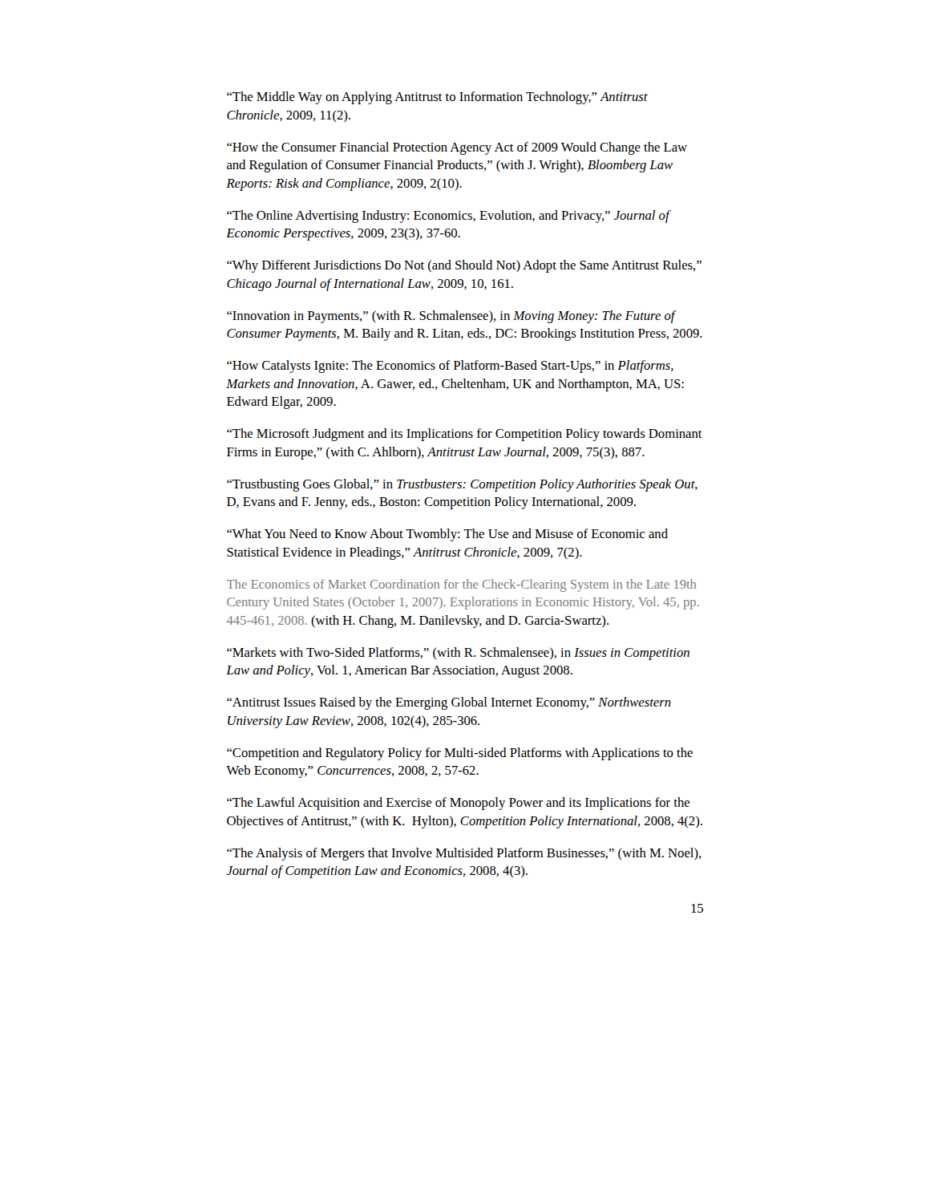“The Middle Way on Applying Antitrust to Information Technology,” Antitrust Chronicle, 2009, 11(2).
“How the Consumer Financial Protection Agency Act of 2009 Would Change the Law and Regulation of Consumer Financial Products,” (with J. Wright), Bloomberg Law Reports: Risk and Compliance, 2009, 2(10).
“The Online Advertising Industry: Economics, Evolution, and Privacy,” Journal of Economic Perspectives, 2009, 23(3), 37-60.
“Why Different Jurisdictions Do Not (and Should Not) Adopt the Same Antitrust Rules,” Chicago Journal of International Law, 2009, 10, 161.
“Innovation in Payments,” (with R. Schmalensee), in Moving Money: The Future of Consumer Payments, M. Baily and R. Litan, eds., DC: Brookings Institution Press, 2009.
“How Catalysts Ignite: The Economics of Platform-Based Start-Ups,” in Platforms, Markets and Innovation, A. Gawer, ed., Cheltenham, UK and Northampton, MA, US: Edward Elgar, 2009.
“The Microsoft Judgment and its Implications for Competition Policy towards Dominant Firms in Europe,” (with C. Ahlborn), Antitrust Law Journal, 2009, 75(3), 887.
“Trustbusting Goes Global,” in Trustbusters: Competition Policy Authorities Speak Out, D, Evans and F. Jenny, eds., Boston: Competition Policy International, 2009.
“What You Need to Know About Twombly: The Use and Misuse of Economic and Statistical Evidence in Pleadings,” Antitrust Chronicle, 2009, 7(2).
The Economics of Market Coordination for the Check-Clearing System in the Late 19th Century United States (October 1, 2007). Explorations in Economic History, Vol. 45, pp. 445-461, 2008. (with H. Chang, M. Danilevsky, and D. Garcia-Swartz).
“Markets with Two-Sided Platforms,” (with R. Schmalensee), in Issues in Competition Law and Policy, Vol. 1, American Bar Association, August 2008.
“Antitrust Issues Raised by the Emerging Global Internet Economy,” Northwestern University Law Review, 2008, 102(4), 285-306.
“Competition and Regulatory Policy for Multi-sided Platforms with Applications to the Web Economy,” Concurrences, 2008, 2, 57-62.
“The Lawful Acquisition and Exercise of Monopoly Power and its Implications for the Objectives of Antitrust,” (with K. Hylton), Competition Policy International, 2008, 4(2).
“The Analysis of Mergers that Involve Multisided Platform Businesses,” (with M. Noel), Journal of Competition Law and Economics, 2008, 4(3).
15